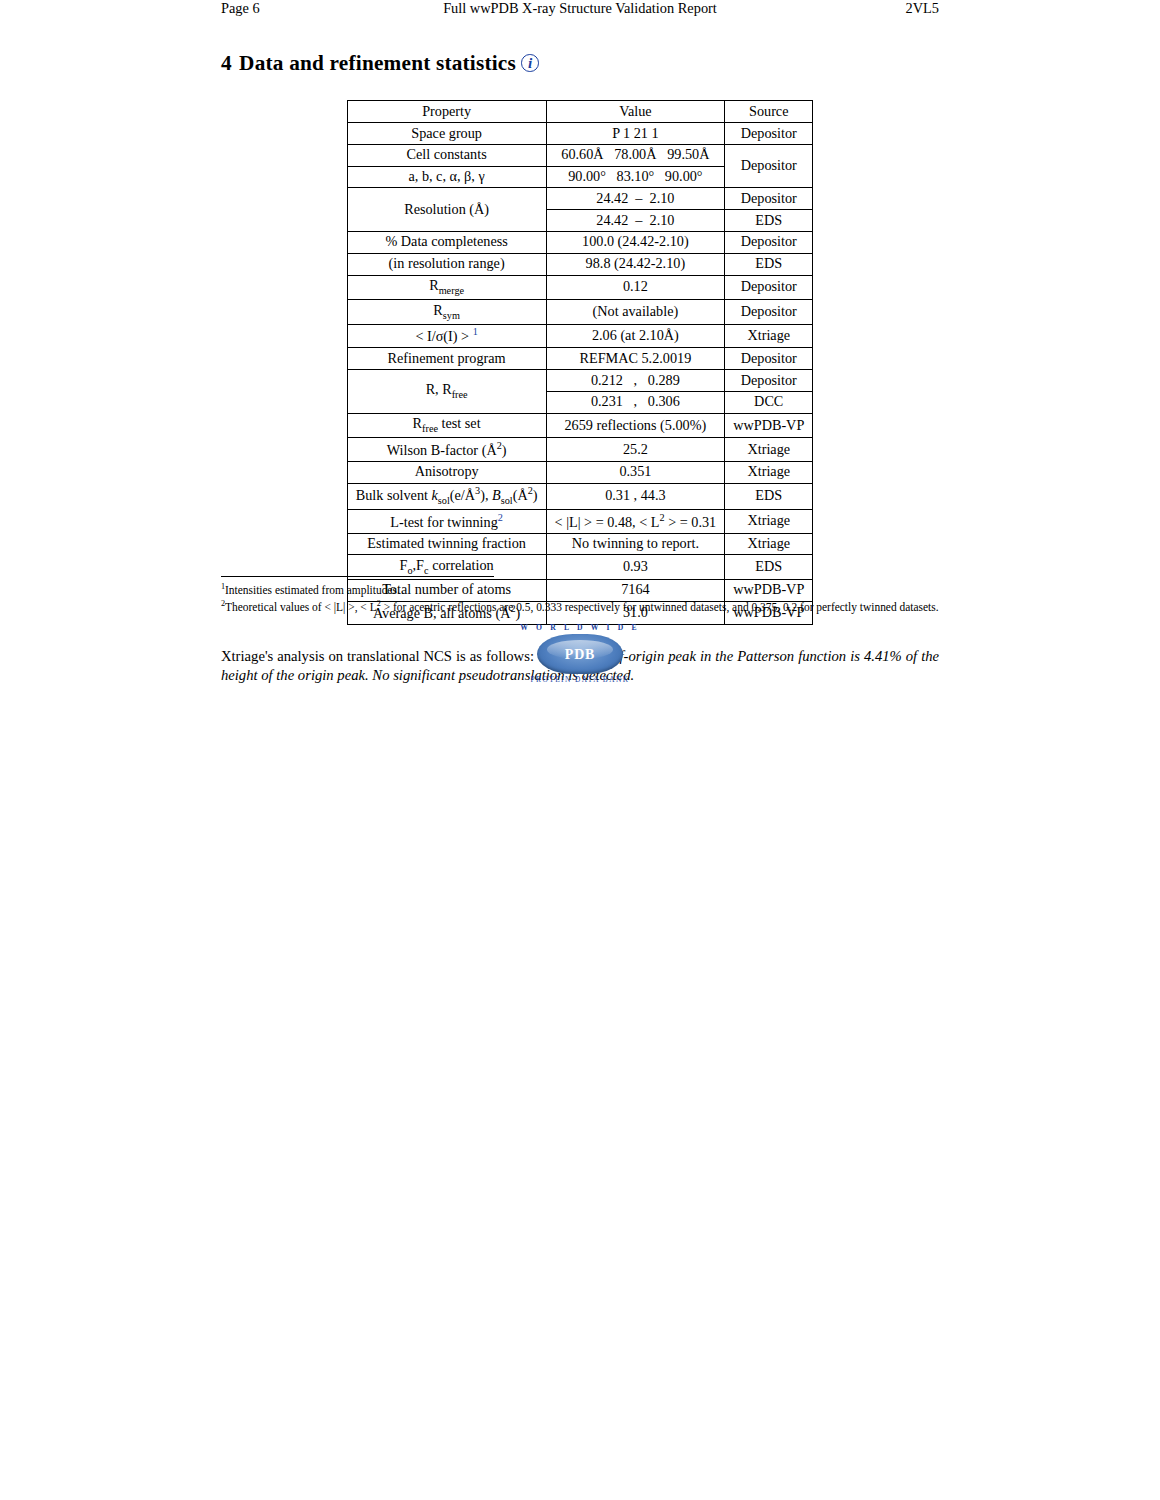Page 6
Full wwPDB X-ray Structure Validation Report
2VL5
4 Data and refinement statisticsi
| Property | Value | Source |
| --- | --- | --- |
| Space group | P 1 21 1 | Depositor |
| Cell constants | 60.60Å 78.00Å 99.50Å | Depositor |
| a, b, c, α, β, γ | 90.00° 83.10° 90.00° |
| Resolution (Å) | 24.42 – 2.10 | Depositor |
| 24.42 – 2.10 | EDS |
| % Data completeness | 100.0 (24.42-2.10) | Depositor |
| (in resolution range) | 98.8 (24.42-2.10) | EDS |
| R merge | 0.12 | Depositor |
| R sym | (Not available) | Depositor |
| < I/σ(I) > 1 | 2.06 (at 2.10Å) | Xtriage |
| Refinement program | REFMAC 5.2.0019 | Depositor |
| R, R free | 0.212 , 0.289 | Depositor |
| 0.231 , 0.306 | DCC |
| R free test set | 2659 reflections (5.00%) | wwPDB-VP |
| Wilson B-factor (Å 2 ) | 25.2 | Xtriage |
| Anisotropy | 0.351 | Xtriage |
| Bulk solvent k sol (e/Å 3 ), B sol (Å 2 ) | 0.31 , 44.3 | EDS |
| L-test for twinning 2 | < /L/ > = 0.48, < L 2 > = 0.31 | Xtriage |
| Estimated twinning fraction | No twinning to report. | Xtriage |
| F o ,F c correlation | 0.93 | EDS |
| Total number of atoms | 7164 | wwPDB-VP |
| Average B, all atoms (Å 2 ) | 31.0 | wwPDB-VP |
Xtriage's analysis on translational NCS is as follows: The largest off-origin peak in the Patterson function is 4.41% of the height of the origin peak. No significant pseudotranslation is detected.
1Intensities estimated from amplitudes.
2Theoretical values of < |L| >, < L2 > for acentric reflections are 0.5, 0.333 respectively for untwinned datasets, and 0.375, 0.2 for perfectly twinned datasets.
W O R L D W I D E
PDB
PROTEIN DATA BANK